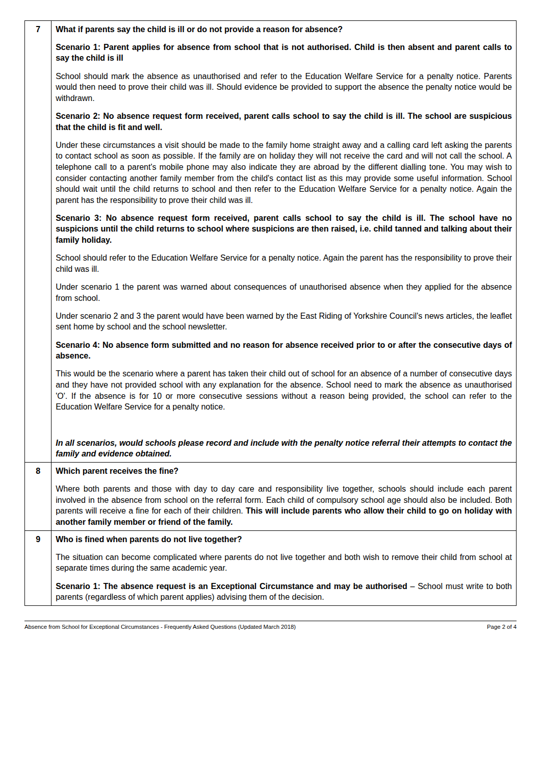| 7 | What if parents say the child is ill or do not provide a reason for absence? Scenario 1: Parent applies for absence from school that is not authorised. Child is then absent and parent calls to say the child is ill School should mark the absence as unauthorised and refer to the Education Welfare Service for a penalty notice. Parents would then need to prove their child was ill. Should evidence be provided to support the absence the penalty notice would be withdrawn. Scenario 2: No absence request form received, parent calls school to say the child is ill. The school are suspicious that the child is fit and well. Under these circumstances a visit should be made to the family home straight away and a calling card left asking the parents to contact school as soon as possible. If the family are on holiday they will not receive the card and will not call the school. A telephone call to a parent's mobile phone may also indicate they are abroad by the different dialling tone. You may wish to consider contacting another family member from the child's contact list as this may provide some useful information. School should wait until the child returns to school and then refer to the Education Welfare Service for a penalty notice. Again the parent has the responsibility to prove their child was ill. Scenario 3: No absence request form received, parent calls school to say the child is ill. The school have no suspicions until the child returns to school where suspicions are then raised, i.e. child tanned and talking about their family holiday. School should refer to the Education Welfare Service for a penalty notice. Again the parent has the responsibility to prove their child was ill. Under scenario 1 the parent was warned about consequences of unauthorised absence when they applied for the absence from school. Under scenario 2 and 3 the parent would have been warned by the East Riding of Yorkshire Council's news articles, the leaflet sent home by school and the school newsletter. Scenario 4: No absence form submitted and no reason for absence received prior to or after the consecutive days of absence. This would be the scenario where a parent has taken their child out of school for an absence of a number of consecutive days and they have not provided school with any explanation for the absence. School need to mark the absence as unauthorised 'O'. If the absence is for 10 or more consecutive sessions without a reason being provided, the school can refer to the Education Welfare Service for a penalty notice. In all scenarios, would schools please record and include with the penalty notice referral their attempts to contact the family and evidence obtained. |
| 8 | Which parent receives the fine? Where both parents and those with day to day care and responsibility live together, schools should include each parent involved in the absence from school on the referral form. Each child of compulsory school age should also be included. Both parents will receive a fine for each of their children. This will include parents who allow their child to go on holiday with another family member or friend of the family. |
| 9 | Who is fined when parents do not live together? The situation can become complicated where parents do not live together and both wish to remove their child from school at separate times during the same academic year. Scenario 1: The absence request is an Exceptional Circumstance and may be authorised – School must write to both parents (regardless of which parent applies) advising them of the decision. |
Absence from School for Exceptional Circumstances - Frequently Asked Questions (Updated March 2018) Page 2 of 4